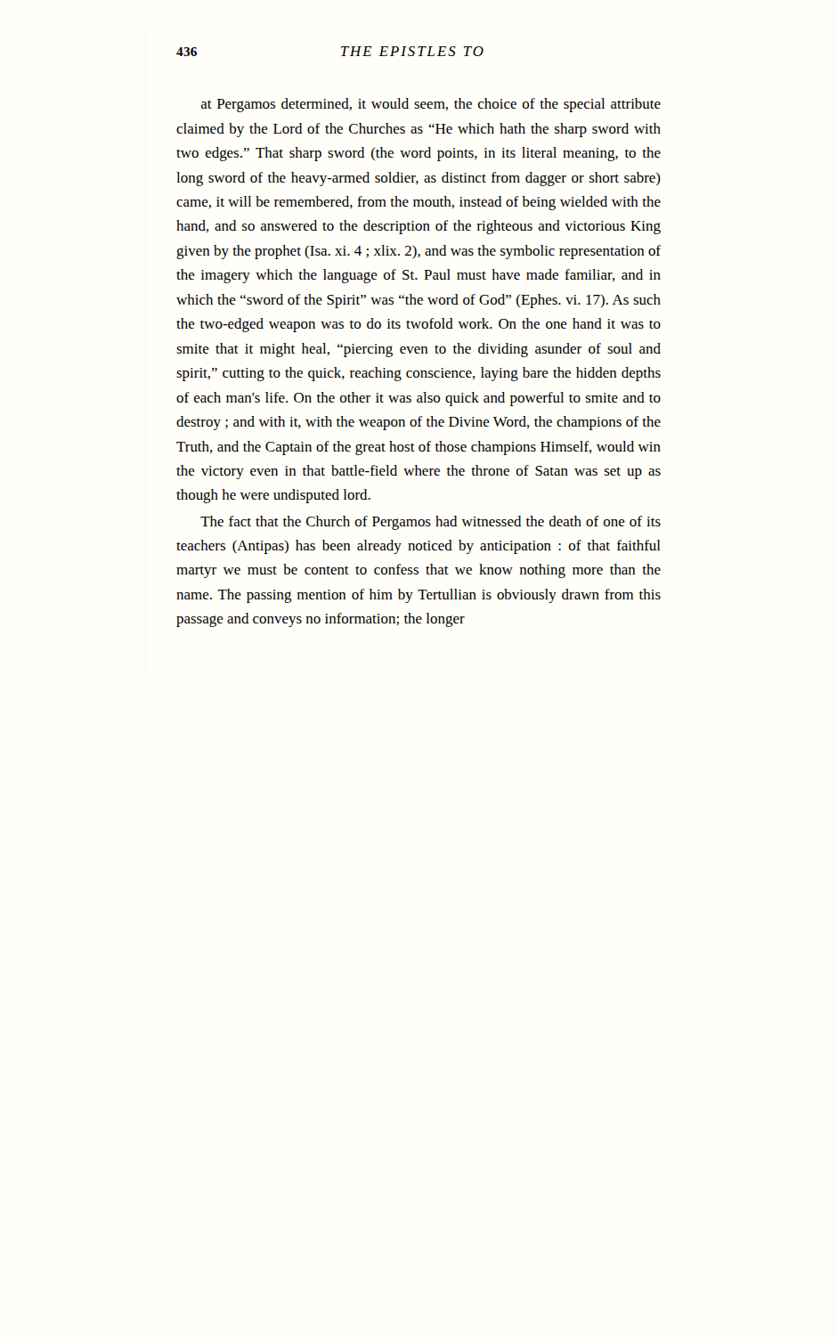436 THE EPISTLES TO
at Pergamos determined, it would seem, the choice of the special attribute claimed by the Lord of the Churches as “He which hath the sharp sword with two edges.” That sharp sword (the word points, in its literal meaning, to the long sword of the heavy-armed soldier, as distinct from dagger or short sabre) came, it will be remembered, from the mouth, instead of being wielded with the hand, and so answered to the description of the righteous and victorious King given by the prophet (Isa. xi. 4 ; xlix. 2), and was the symbolic representation of the imagery which the language of St. Paul must have made familiar, and in which the “sword of the Spirit” was “the word of God” (Ephes. vi. 17). As such the two-edged weapon was to do its twofold work. On the one hand it was to smite that it might heal, “piercing even to the dividing asunder of soul and spirit,” cutting to the quick, reaching conscience, laying bare the hidden depths of each man's life. On the other it was also quick and powerful to smite and to destroy ; and with it, with the weapon of the Divine Word, the champions of the Truth, and the Captain of the great host of those champions Himself, would win the victory even in that battle-field where the throne of Satan was set up as though he were undisputed lord.
The fact that the Church of Pergamos had witnessed the death of one of its teachers (Antipas) has been already noticed by anticipation : of that faithful martyr we must be content to confess that we know nothing more than the name. The passing mention of him by Tertullian is obviously drawn from this passage and conveys no information; the longer